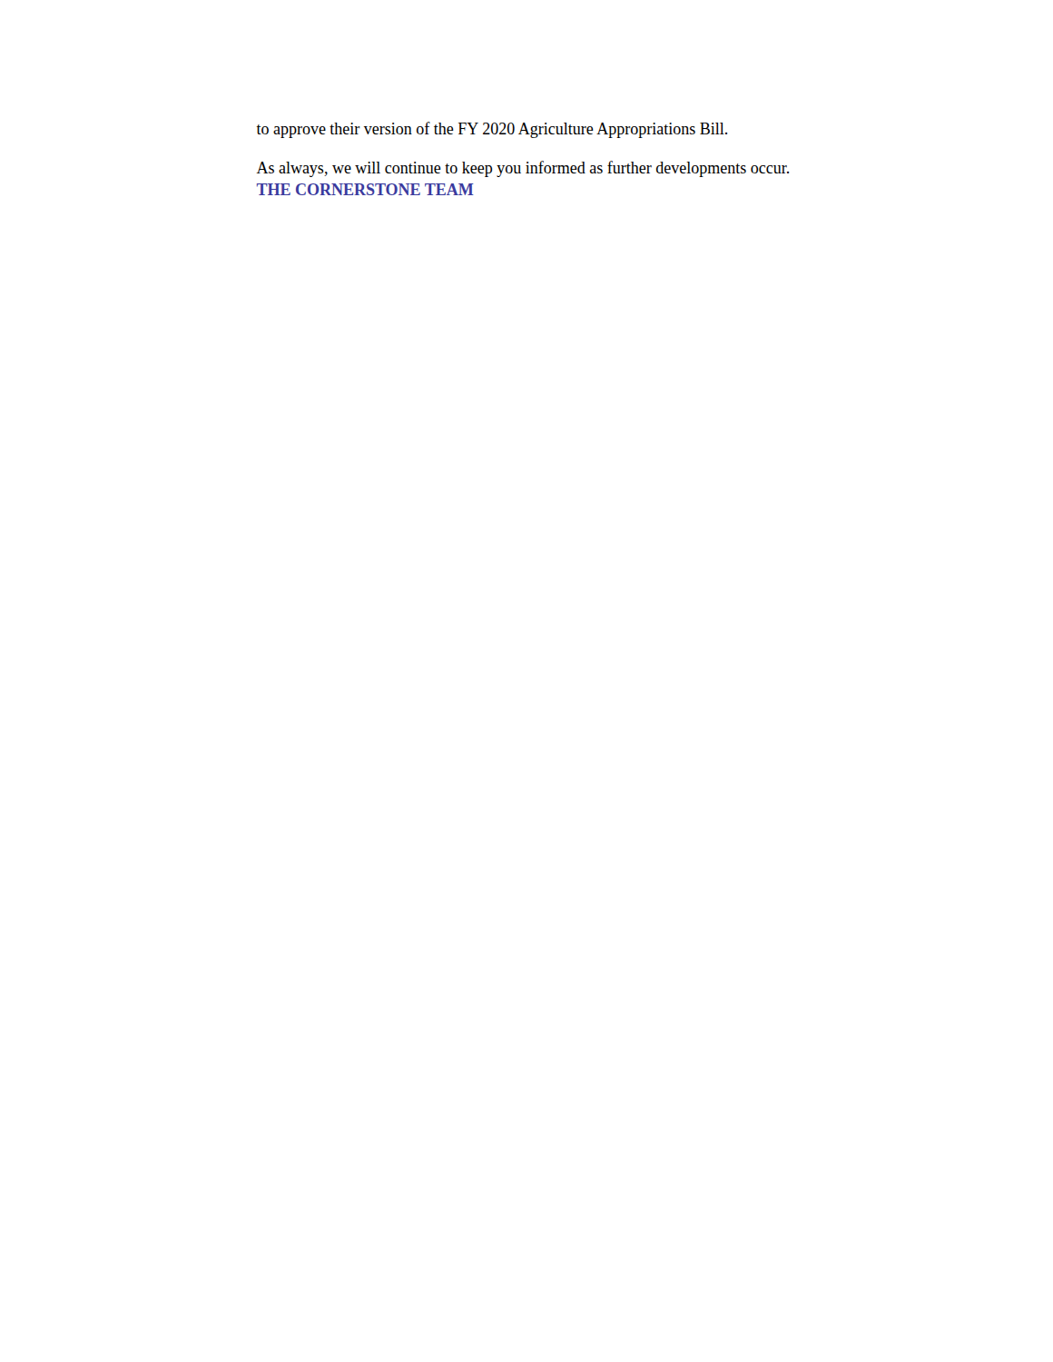to approve their version of the FY 2020 Agriculture Appropriations Bill.
As always, we will continue to keep you informed as further developments occur.
THE CORNERSTONE TEAM